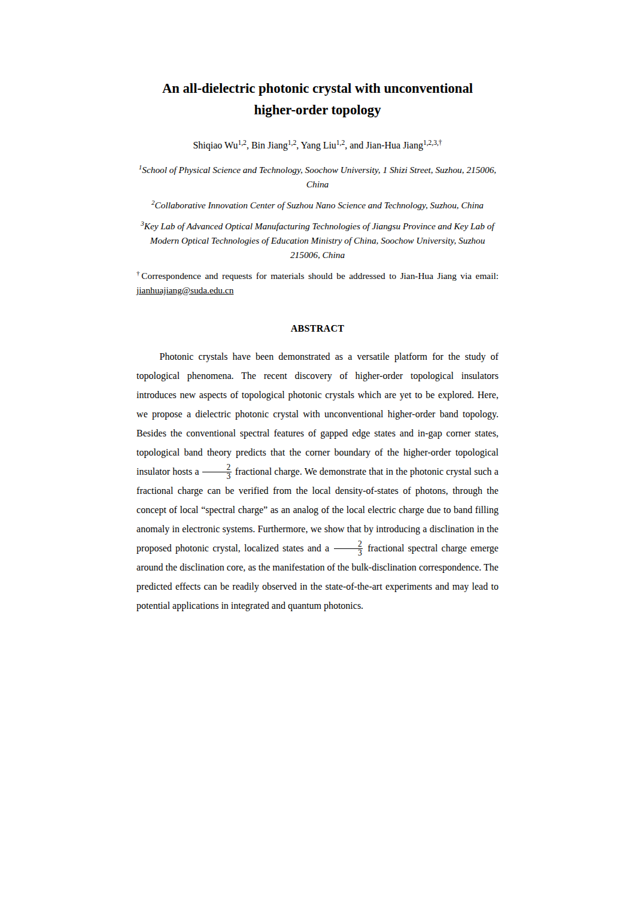An all-dielectric photonic crystal with unconventional
higher-order topology
Shiqiao Wu1,2, Bin Jiang1,2, Yang Liu1,2, and Jian-Hua Jiang1,2,3,†
1School of Physical Science and Technology, Soochow University, 1 Shizi Street, Suzhou, 215006, China
2Collaborative Innovation Center of Suzhou Nano Science and Technology, Suzhou, China
3Key Lab of Advanced Optical Manufacturing Technologies of Jiangsu Province and Key Lab of Modern Optical Technologies of Education Ministry of China, Soochow University, Suzhou 215006, China
†Correspondence and requests for materials should be addressed to Jian-Hua Jiang via email: jianhuajiang@suda.edu.cn
ABSTRACT
Photonic crystals have been demonstrated as a versatile platform for the study of topological phenomena. The recent discovery of higher-order topological insulators introduces new aspects of topological photonic crystals which are yet to be explored. Here, we propose a dielectric photonic crystal with unconventional higher-order band topology. Besides the conventional spectral features of gapped edge states and in-gap corner states, topological band theory predicts that the corner boundary of the higher-order topological insulator hosts a 23 fractional charge. We demonstrate that in the photonic crystal such a fractional charge can be verified from the local density-of-states of photons, through the concept of local “spectral charge” as an analog of the local electric charge due to band filling anomaly in electronic systems. Furthermore, we show that by introducing a disclination in the proposed photonic crystal, localized states and a 23 fractional spectral charge emerge around the disclination core, as the manifestation of the bulk-disclination correspondence. The predicted effects can be readily observed in the state-of-the-art experiments and may lead to potential applications in integrated and quantum photonics.